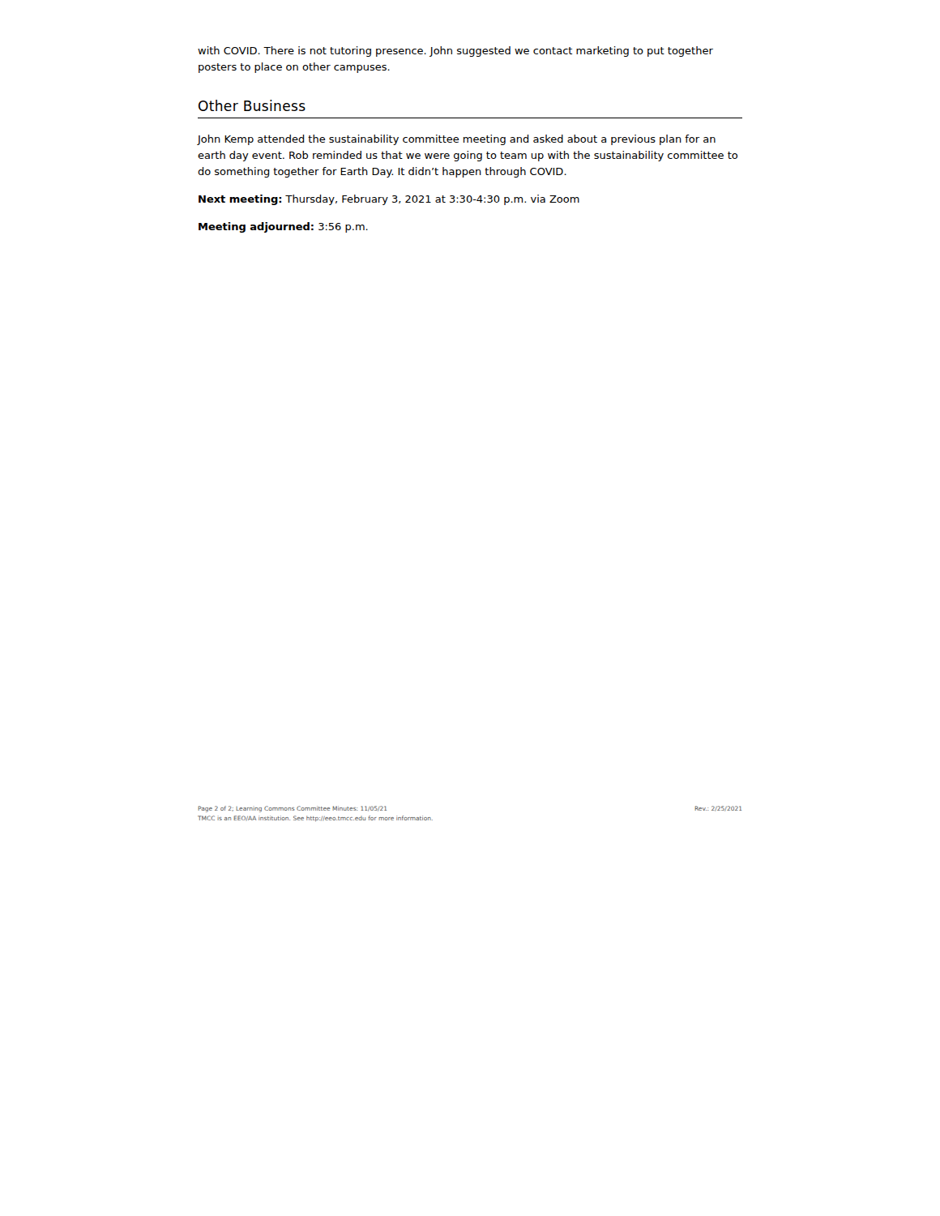with COVID. There is not tutoring presence. John suggested we contact marketing to put together posters to place on other campuses.
Other Business
John Kemp attended the sustainability committee meeting and asked about a previous plan for an earth day event. Rob reminded us that we were going to team up with the sustainability committee to do something together for Earth Day. It didn’t happen through COVID.
Next meeting: Thursday, February 3, 2021 at 3:30-4:30 p.m. via Zoom
Meeting adjourned: 3:56 p.m.
Page 2 of 2; Learning Commons Committee Minutes: 11/05/21
Rev.: 2/25/2021
TMCC is an EEO/AA institution. See http://eeo.tmcc.edu for more information.